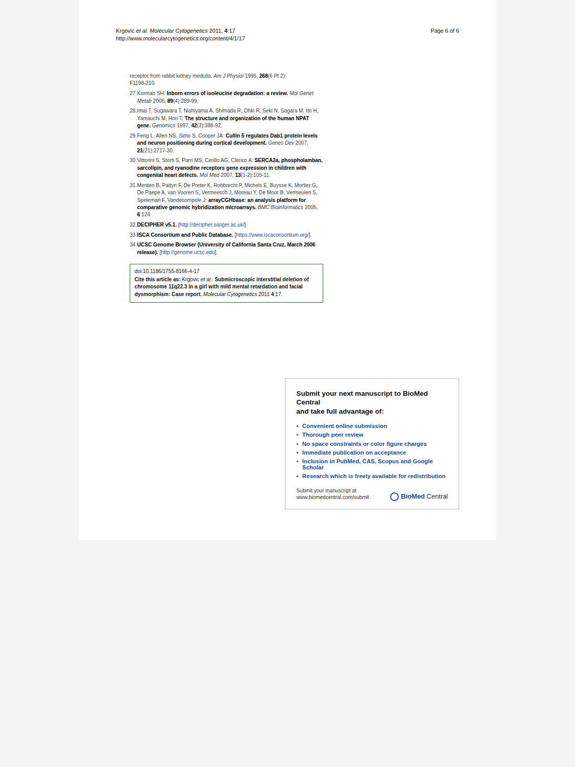Krgovic et al. Molecular Cytogenetics 2011, 4:17
http://www.molecularcytogenetics.org/content/4/1/17
Page 6 of 6
receptor from rabbit kidney medulla. Am J Physiol 1995, 268(6 Pt 2):
F1198-210.
27. Korman SH: Inborn errors of isoleucine degradation: a review. Mol Genet Metab 2006, 89(4):289-99.
28. Imai T, Sugawara T, Nishiyama A, Shimada R, Ohki R, Seki N, Sagara M, Ito H, Yamauchi M, Hori T: The structure and organization of the human NPAT gene. Genomics 1997, 42(3):388-92.
29. Feng L, Allen NS, Simo S, Cooper JA: Cullin 5 regulates Dab1 protein levels and neuron positioning during cortical development. Genes Dev 2007, 21(21):2717-30.
30. Vittorini S, Storti S, Parri MS, Cerillo AG, Clerico A: SERCA2a, phospholamban, sarcolipin, and ryanodine receptors gene expression in children with congenital heart defects. Mol Med 2007, 13(1-2):105-11.
31. Menten B, Pattyn F, De Preter K, Robbrecht P, Michels E, Buysse K, Mortier G, De Paepe A, van Vooren S, Vermeesch J, Moreau Y, De Moor B, Vermeulen S, Speleman F, Vandesompele J: arrayCGHbase: an analysis platform for comparative genomic hybridization microarrays. BMC Bioinformatics 2005, 6:124.
32. DECIPHER v5.1. [http://decipher.sanger.ac.uk/].
33. ISCA Consortium and Public Database. [https://www.iscaconsortium.org/].
34. UCSC Genome Browser (University of California Santa Cruz, March 2006 release). [http://genome.ucsc.edu].
doi:10.1186/1755-8166-4-17
Cite this article as: Krgovic et al.: Submicroscopic interstitial deletion of chromosome 11q22.3 in a girl with mild mental retardation and facial dysmorphism: Case report. Molecular Cytogenetics 2011 4:17.
Submit your next manuscript to BioMed Central
and take full advantage of:
Convenient online submission
Thorough peer review
No space constraints or color figure charges
Immediate publication on acceptance
Inclusion in PubMed, CAS, Scopus and Google Scholar
Research which is freely available for redistribution
Submit your manuscript at
www.biomedcentral.com/submit
BioMed Central